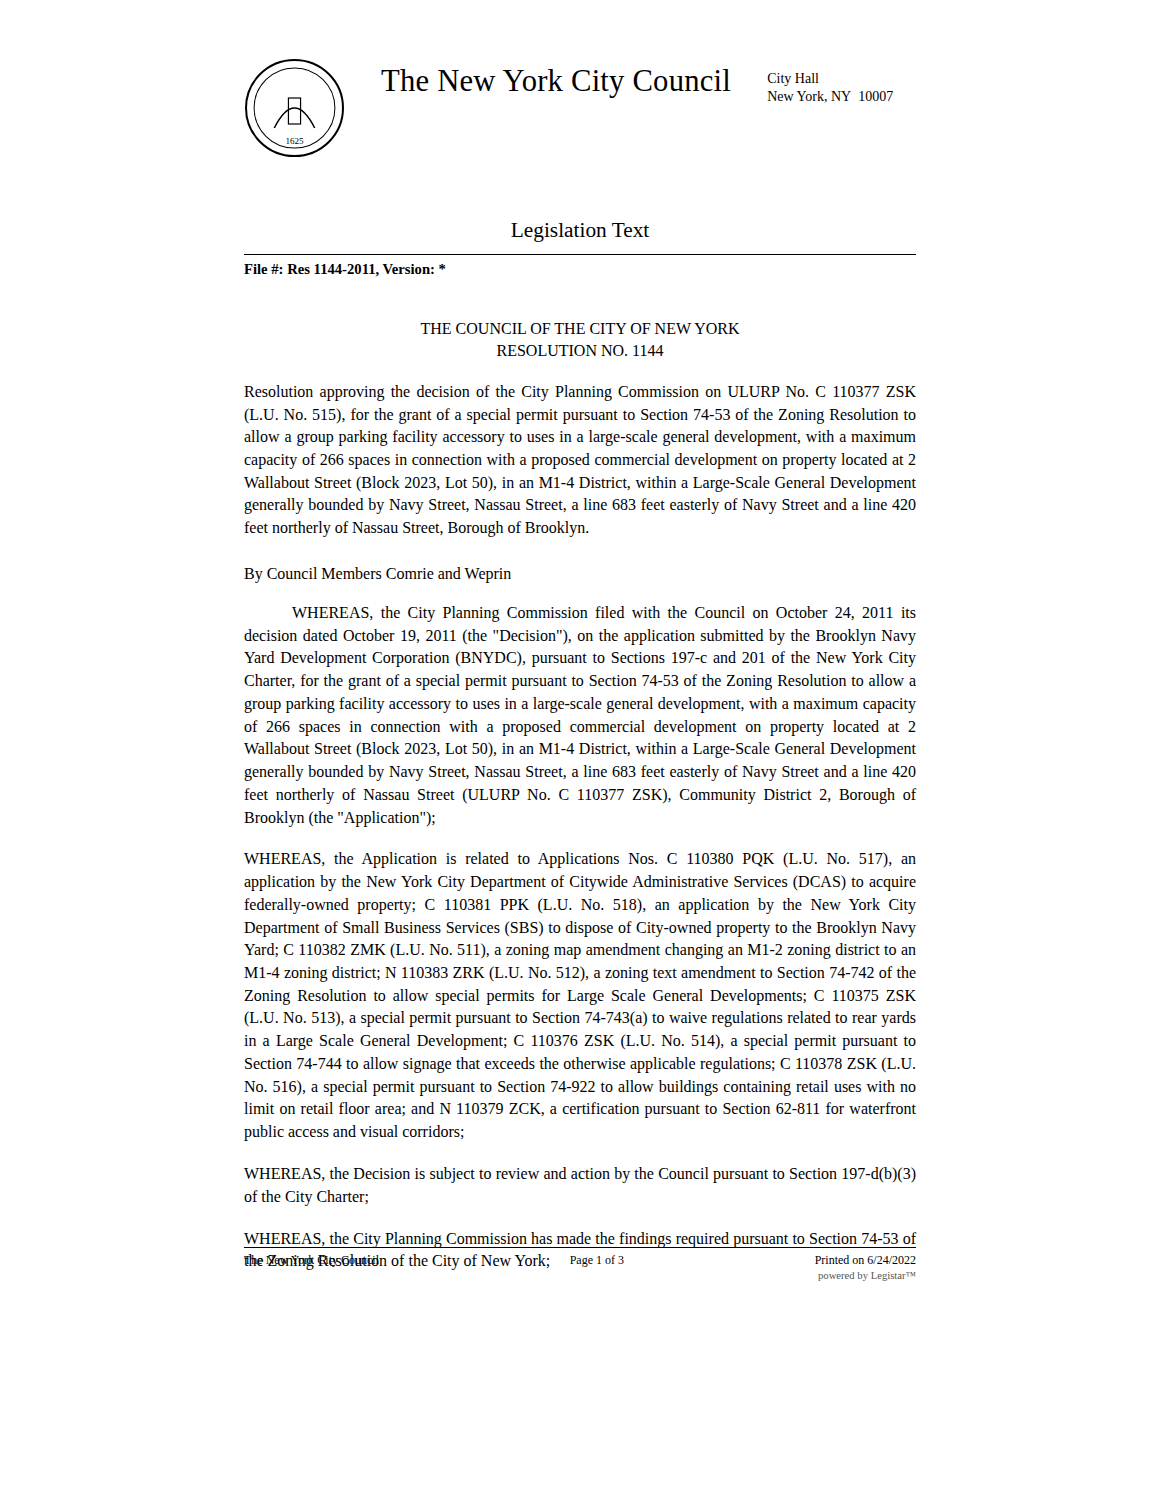The New York City Council
City Hall
New York, NY 10007
Legislation Text
File #: Res 1144-2011, Version: *
THE COUNCIL OF THE CITY OF NEW YORK
RESOLUTION NO. 1144
Resolution approving the decision of the City Planning Commission on ULURP No. C 110377 ZSK (L.U. No. 515), for the grant of a special permit pursuant to Section 74-53 of the Zoning Resolution to allow a group parking facility accessory to uses in a large-scale general development, with a maximum capacity of 266 spaces in connection with a proposed commercial development on property located at 2 Wallabout Street (Block 2023, Lot 50), in an M1-4 District, within a Large-Scale General Development generally bounded by Navy Street, Nassau Street, a line 683 feet easterly of Navy Street and a line 420 feet northerly of Nassau Street, Borough of Brooklyn.
By Council Members Comrie and Weprin
WHEREAS, the City Planning Commission filed with the Council on October 24, 2011 its decision dated October 19, 2011 (the "Decision"), on the application submitted by the Brooklyn Navy Yard Development Corporation (BNYDC), pursuant to Sections 197-c and 201 of the New York City Charter, for the grant of a special permit pursuant to Section 74-53 of the Zoning Resolution to allow a group parking facility accessory to uses in a large-scale general development, with a maximum capacity of 266 spaces in connection with a proposed commercial development on property located at 2 Wallabout Street (Block 2023, Lot 50), in an M1-4 District, within a Large-Scale General Development generally bounded by Navy Street, Nassau Street, a line 683 feet easterly of Navy Street and a line 420 feet northerly of Nassau Street (ULURP No. C 110377 ZSK), Community District 2, Borough of Brooklyn (the "Application");
WHEREAS, the Application is related to Applications Nos. C 110380 PQK (L.U. No. 517), an application by the New York City Department of Citywide Administrative Services (DCAS) to acquire federally-owned property; C 110381 PPK (L.U. No. 518), an application by the New York City Department of Small Business Services (SBS) to dispose of City-owned property to the Brooklyn Navy Yard; C 110382 ZMK (L.U. No. 511), a zoning map amendment changing an M1-2 zoning district to an M1-4 zoning district; N 110383 ZRK (L.U. No. 512), a zoning text amendment to Section 74-742 of the Zoning Resolution to allow special permits for Large Scale General Developments; C 110375 ZSK (L.U. No. 513), a special permit pursuant to Section 74-743(a) to waive regulations related to rear yards in a Large Scale General Development; C 110376 ZSK (L.U. No. 514), a special permit pursuant to Section 74-744 to allow signage that exceeds the otherwise applicable regulations; C 110378 ZSK (L.U. No. 516), a special permit pursuant to Section 74-922 to allow buildings containing retail uses with no limit on retail floor area; and N 110379 ZCK, a certification pursuant to Section 62-811 for waterfront public access and visual corridors;
WHEREAS, the Decision is subject to review and action by the Council pursuant to Section 197-d(b)(3) of the City Charter;
WHEREAS, the City Planning Commission has made the findings required pursuant to Section 74-53 of the Zoning Resolution of the City of New York;
The New York City Council
Page 1 of 3
Printed on 6/24/2022
powered by Legistar™